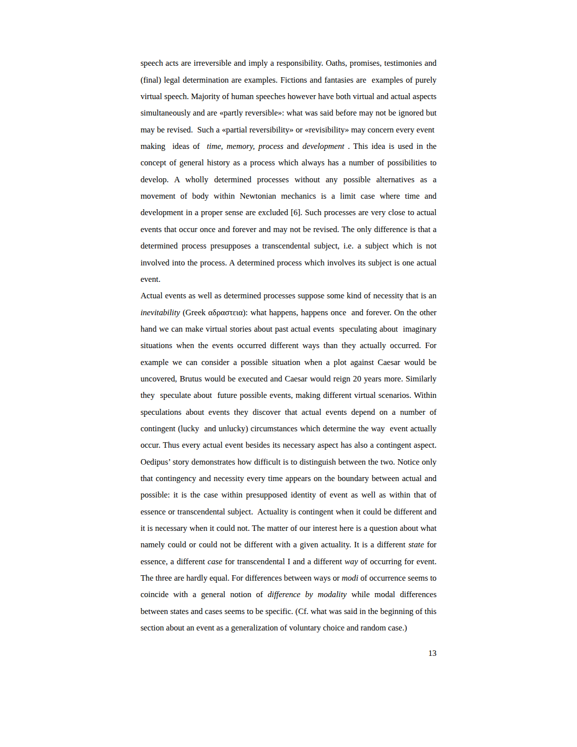speech acts are irreversible and imply a responsibility. Oaths, promises, testimonies and (final) legal determination are examples. Fictions and fantasies are examples of purely virtual speech. Majority of human speeches however have both virtual and actual aspects simultaneously and are «partly reversible»: what was said before may not be ignored but may be revised. Such a «partial reversibility» or «revisibility» may concern every event making ideas of time, memory, process and development . This idea is used in the concept of general history as a process which always has a number of possibilities to develop. A wholly determined processes without any possible alternatives as a movement of body within Newtonian mechanics is a limit case where time and development in a proper sense are excluded [6]. Such processes are very close to actual events that occur once and forever and may not be revised. The only difference is that a determined process presupposes a transcendental subject, i.e. a subject which is not involved into the process. A determined process which involves its subject is one actual event.
Actual events as well as determined processes suppose some kind of necessity that is an inevitability (Greek αδραστεια): what happens, happens once and forever. On the other hand we can make virtual stories about past actual events speculating about imaginary situations when the events occurred different ways than they actually occurred. For example we can consider a possible situation when a plot against Caesar would be uncovered, Brutus would be executed and Caesar would reign 20 years more. Similarly they speculate about future possible events, making different virtual scenarios. Within speculations about events they discover that actual events depend on a number of contingent (lucky and unlucky) circumstances which determine the way event actually occur. Thus every actual event besides its necessary aspect has also a contingent aspect. Oedipus’ story demonstrates how difficult is to distinguish between the two. Notice only that contingency and necessity every time appears on the boundary between actual and possible: it is the case within presupposed identity of event as well as within that of essence or transcendental subject. Actuality is contingent when it could be different and it is necessary when it could not. The matter of our interest here is a question about what namely could or could not be different with a given actuality. It is a different state for essence, a different case for transcendental I and a different way of occurring for event. The three are hardly equal. For differences between ways or modi of occurrence seems to coincide with a general notion of difference by modality while modal differences between states and cases seems to be specific. (Cf. what was said in the beginning of this section about an event as a generalization of voluntary choice and random case.)
13